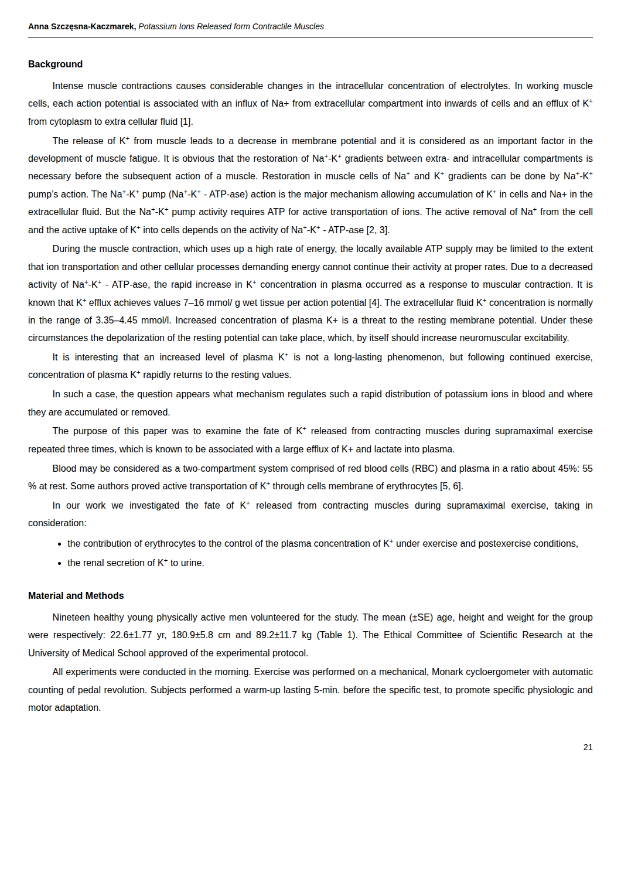Anna Szczęsna-Kaczmarek, Potassium Ions Released form Contractile Muscles
Background
Intense muscle contractions causes considerable changes in the intracellular concentration of electrolytes. In working muscle cells, each action potential is associated with an influx of Na+ from extracellular compartment into inwards of cells and an efflux of K+ from cytoplasm to extra cellular fluid [1].
The release of K+ from muscle leads to a decrease in membrane potential and it is considered as an important factor in the development of muscle fatigue. It is obvious that the restoration of Na+-K+ gradients between extra- and intracellular compartments is necessary before the subsequent action of a muscle. Restoration in muscle cells of Na+ and K+ gradients can be done by Na+-K+ pump’s action. The Na+-K+ pump (Na+-K+ - ATP-ase) action is the major mechanism allowing accumulation of K+ in cells and Na+ in the extracellular fluid. But the Na+-K+ pump activity requires ATP for active transportation of ions. The active removal of Na+ from the cell and the active uptake of K+ into cells depends on the activity of Na+-K+ - ATP-ase [2, 3].
During the muscle contraction, which uses up a high rate of energy, the locally available ATP supply may be limited to the extent that ion transportation and other cellular processes demanding energy cannot continue their activity at proper rates. Due to a decreased activity of Na+-K+ - ATP-ase, the rapid increase in K+ concentration in plasma occurred as a response to muscular contraction. It is known that K+ efflux achieves values 7–16 mmol/ g wet tissue per action potential [4]. The extracellular fluid K+ concentration is normally in the range of 3.35–4.45 mmol/l. Increased concentration of plasma K+ is a threat to the resting membrane potential. Under these circumstances the depolarization of the resting potential can take place, which, by itself should increase neuromuscular excitability.
It is interesting that an increased level of plasma K+ is not a long-lasting phenomenon, but following continued exercise, concentration of plasma K+ rapidly returns to the resting values.
In such a case, the question appears what mechanism regulates such a rapid distribution of potassium ions in blood and where they are accumulated or removed.
The purpose of this paper was to examine the fate of K+ released from contracting muscles during supramaximal exercise repeated three times, which is known to be associated with a large efflux of K+ and lactate into plasma.
Blood may be considered as a two-compartment system comprised of red blood cells (RBC) and plasma in a ratio about 45%: 55 % at rest. Some authors proved active transportation of K+ through cells membrane of erythrocytes [5, 6].
In our work we investigated the fate of K+ released from contracting muscles during supramaximal exercise, taking in consideration:
the contribution of erythrocytes to the control of the plasma concentration of K+ under exercise and postexercise conditions,
the renal secretion of K+ to urine.
Material and Methods
Nineteen healthy young physically active men volunteered for the study. The mean (±SE) age, height and weight for the group were respectively: 22.6±1.77 yr, 180.9±5.8 cm and 89.2±11.7 kg (Table 1). The Ethical Committee of Scientific Research at the University of Medical School approved of the experimental protocol.
All experiments were conducted in the morning. Exercise was performed on a mechanical, Monark cycloergometer with automatic counting of pedal revolution. Subjects performed a warm-up lasting 5-min. before the specific test, to promote specific physiologic and motor adaptation.
21